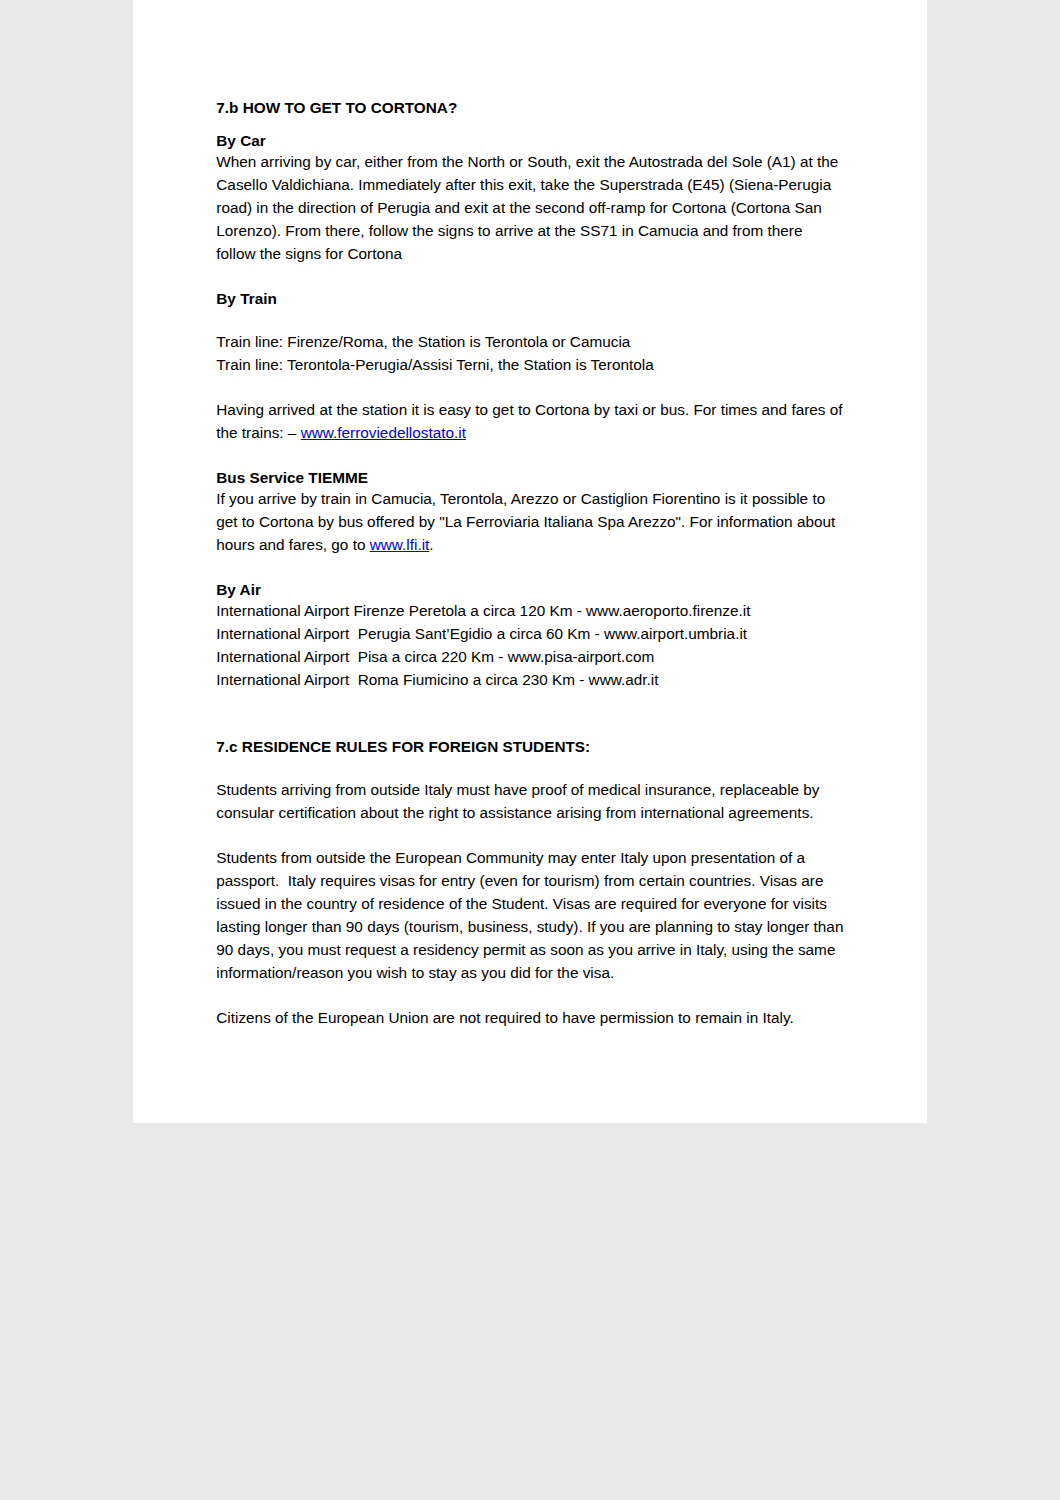7.b HOW TO GET TO CORTONA?
By Car
When arriving by car, either from the North or South, exit the Autostrada del Sole (A1) at the Casello Valdichiana. Immediately after this exit, take the Superstrada (E45) (Siena-Perugia road) in the direction of Perugia and exit at the second off-ramp for Cortona (Cortona San Lorenzo). From there, follow the signs to arrive at the SS71 in Camucia and from there follow the signs for Cortona
By Train
Train line: Firenze/Roma, the Station is Terontola or Camucia
Train line: Terontola-Perugia/Assisi Terni, the Station is Terontola
Having arrived at the station it is easy to get to Cortona by taxi or bus. For times and fares of the trains: – www.ferroviedellostato.it
Bus Service TIEMME
If you arrive by train in Camucia, Terontola, Arezzo or Castiglion Fiorentino is it possible to get to Cortona by bus offered by "La Ferroviaria Italiana Spa Arezzo". For information about hours and fares, go to www.lfi.it.
By Air
International Airport Firenze Peretola a circa 120 Km - www.aeroporto.firenze.it
International Airport Perugia Sant’Egidio a circa 60 Km - www.airport.umbria.it
International Airport Pisa a circa 220 Km - www.pisa-airport.com
International Airport Roma Fiumicino a circa 230 Km - www.adr.it
7.c RESIDENCE RULES FOR FOREIGN STUDENTS:
Students arriving from outside Italy must have proof of medical insurance, replaceable by consular certification about the right to assistance arising from international agreements.
Students from outside the European Community may enter Italy upon presentation of a passport. Italy requires visas for entry (even for tourism) from certain countries. Visas are issued in the country of residence of the Student. Visas are required for everyone for visits lasting longer than 90 days (tourism, business, study). If you are planning to stay longer than 90 days, you must request a residency permit as soon as you arrive in Italy, using the same information/reason you wish to stay as you did for the visa.
Citizens of the European Union are not required to have permission to remain in Italy.